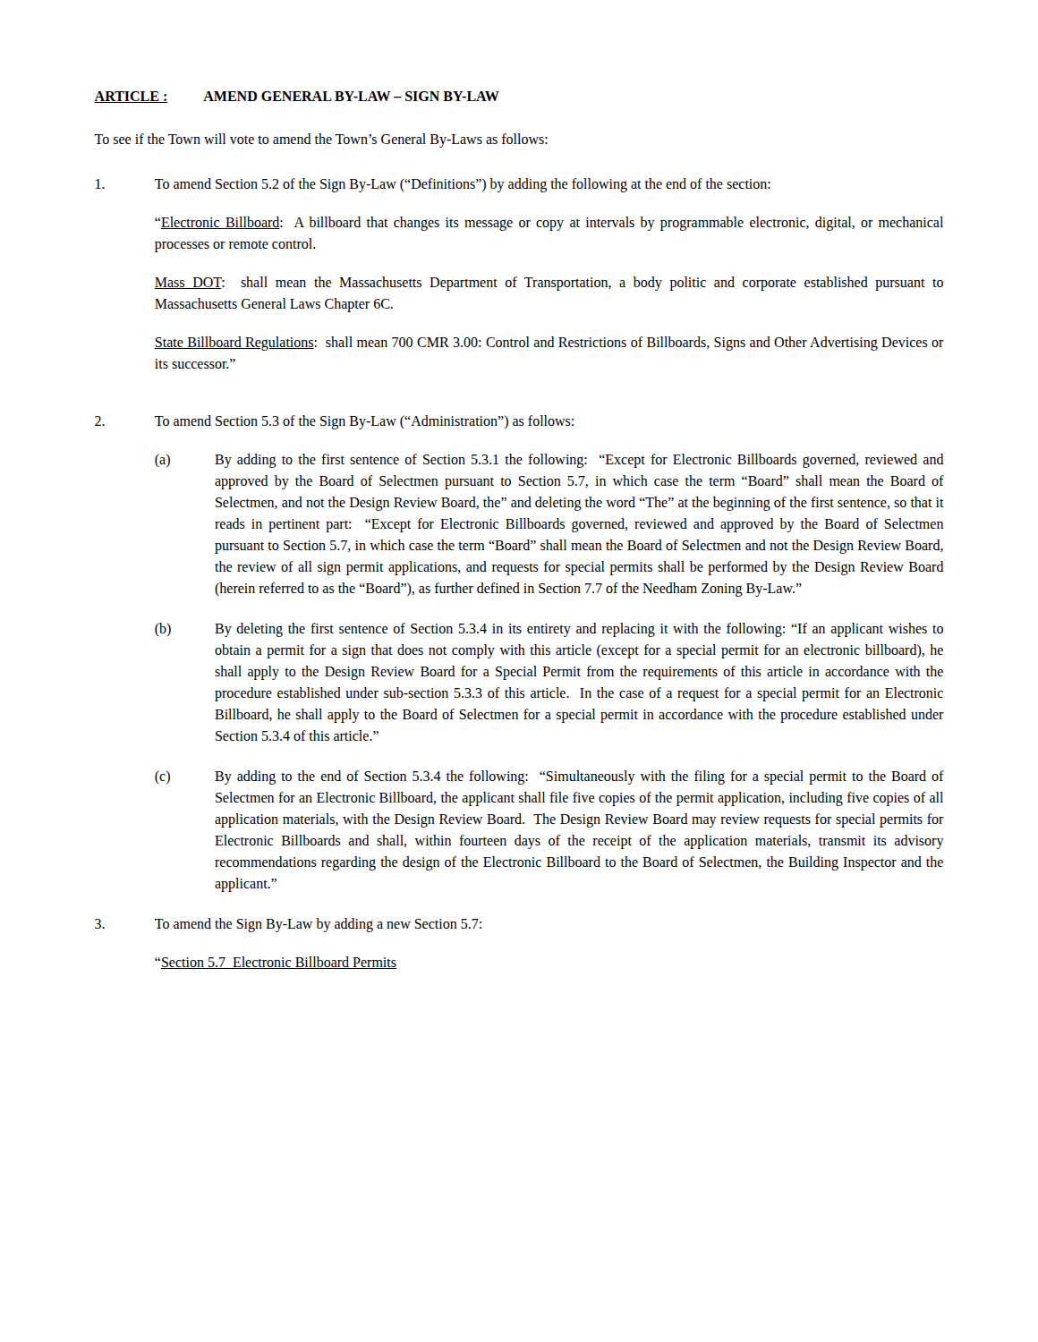ARTICLE : AMEND GENERAL BY-LAW – SIGN BY-LAW
To see if the Town will vote to amend the Town’s General By-Laws as follows:
1.
To amend Section 5.2 of the Sign By-Law (“Definitions”) by adding the following at the end of the section:
“Electronic Billboard: A billboard that changes its message or copy at intervals by programmable electronic, digital, or mechanical processes or remote control.
Mass DOT: shall mean the Massachusetts Department of Transportation, a body politic and corporate established pursuant to Massachusetts General Laws Chapter 6C.
State Billboard Regulations: shall mean 700 CMR 3.00: Control and Restrictions of Billboards, Signs and Other Advertising Devices or its successor.”
2.
To amend Section 5.3 of the Sign By-Law (“Administration”) as follows:
(a)
By adding to the first sentence of Section 5.3.1 the following: “Except for Electronic Billboards governed, reviewed and approved by the Board of Selectmen pursuant to Section 5.7, in which case the term “Board” shall mean the Board of Selectmen, and not the Design Review Board, the” and deleting the word “The” at the beginning of the first sentence, so that it reads in pertinent part: “Except for Electronic Billboards governed, reviewed and approved by the Board of Selectmen pursuant to Section 5.7, in which case the term “Board” shall mean the Board of Selectmen and not the Design Review Board, the review of all sign permit applications, and requests for special permits shall be performed by the Design Review Board (herein referred to as the “Board”), as further defined in Section 7.7 of the Needham Zoning By-Law.”
(b)
By deleting the first sentence of Section 5.3.4 in its entirety and replacing it with the following: “If an applicant wishes to obtain a permit for a sign that does not comply with this article (except for a special permit for an electronic billboard), he shall apply to the Design Review Board for a Special Permit from the requirements of this article in accordance with the procedure established under sub-section 5.3.3 of this article. In the case of a request for a special permit for an Electronic Billboard, he shall apply to the Board of Selectmen for a special permit in accordance with the procedure established under Section 5.3.4 of this article.”
(c)
By adding to the end of Section 5.3.4 the following: “Simultaneously with the filing for a special permit to the Board of Selectmen for an Electronic Billboard, the applicant shall file five copies of the permit application, including five copies of all application materials, with the Design Review Board. The Design Review Board may review requests for special permits for Electronic Billboards and shall, within fourteen days of the receipt of the application materials, transmit its advisory recommendations regarding the design of the Electronic Billboard to the Board of Selectmen, the Building Inspector and the applicant.”
3.
To amend the Sign By-Law by adding a new Section 5.7:
“Section 5.7 Electronic Billboard Permits